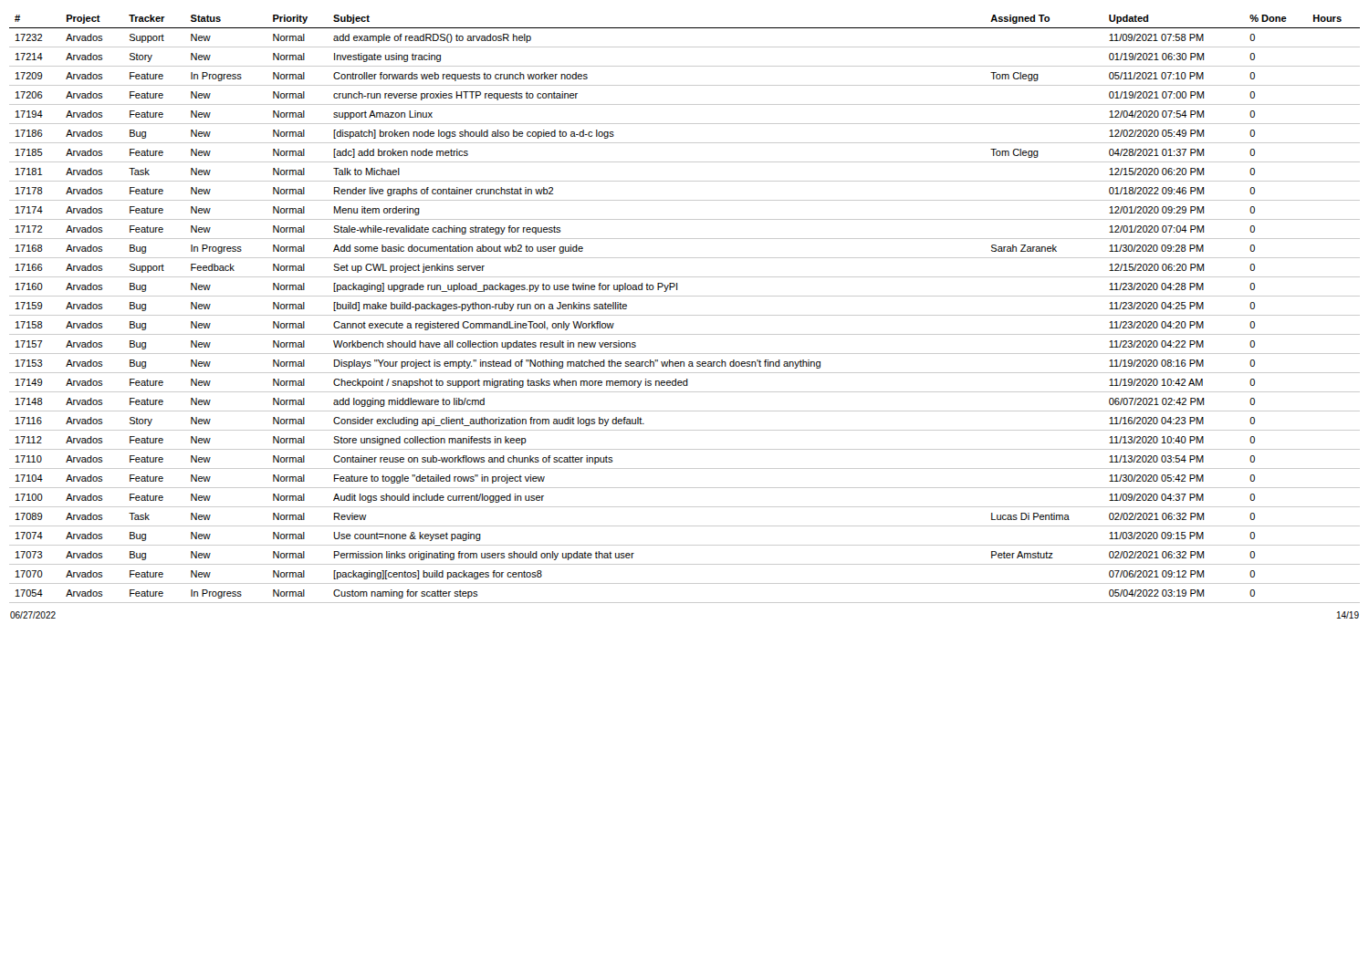| # | Project | Tracker | Status | Priority | Subject | Assigned To | Updated | % Done | Hours |
| --- | --- | --- | --- | --- | --- | --- | --- | --- | --- |
| 17232 | Arvados | Support | New | Normal | add example of readRDS() to arvadosR help | | 11/09/2021 07:58 PM | 0 | |
| 17214 | Arvados | Story | New | Normal | Investigate using tracing | | 01/19/2021 06:30 PM | 0 | |
| 17209 | Arvados | Feature | In Progress | Normal | Controller forwards web requests to crunch worker nodes | Tom Clegg | 05/11/2021 07:10 PM | 0 | |
| 17206 | Arvados | Feature | New | Normal | crunch-run reverse proxies HTTP requests to container | | 01/19/2021 07:00 PM | 0 | |
| 17194 | Arvados | Feature | New | Normal | support Amazon Linux | | 12/04/2020 07:54 PM | 0 | |
| 17186 | Arvados | Bug | New | Normal | [dispatch] broken node logs should also be copied to a-d-c logs | | 12/02/2020 05:49 PM | 0 | |
| 17185 | Arvados | Feature | New | Normal | [adc] add broken node metrics | Tom Clegg | 04/28/2021 01:37 PM | 0 | |
| 17181 | Arvados | Task | New | Normal | Talk to Michael | | 12/15/2020 06:20 PM | 0 | |
| 17178 | Arvados | Feature | New | Normal | Render live graphs of container crunchstat in wb2 | | 01/18/2022 09:46 PM | 0 | |
| 17174 | Arvados | Feature | New | Normal | Menu item ordering | | 12/01/2020 09:29 PM | 0 | |
| 17172 | Arvados | Feature | New | Normal | Stale-while-revalidate caching strategy for requests | | 12/01/2020 07:04 PM | 0 | |
| 17168 | Arvados | Bug | In Progress | Normal | Add some basic documentation about wb2 to user guide | Sarah Zaranek | 11/30/2020 09:28 PM | 0 | |
| 17166 | Arvados | Support | Feedback | Normal | Set up CWL project jenkins server | | 12/15/2020 06:20 PM | 0 | |
| 17160 | Arvados | Bug | New | Normal | [packaging] upgrade run_upload_packages.py to use twine for upload to PyPI | | 11/23/2020 04:28 PM | 0 | |
| 17159 | Arvados | Bug | New | Normal | [build] make build-packages-python-ruby run on a Jenkins satellite | | 11/23/2020 04:25 PM | 0 | |
| 17158 | Arvados | Bug | New | Normal | Cannot execute a registered CommandLineTool, only Workflow | | 11/23/2020 04:20 PM | 0 | |
| 17157 | Arvados | Bug | New | Normal | Workbench should have all collection updates result in new versions | | 11/23/2020 04:22 PM | 0 | |
| 17153 | Arvados | Bug | New | Normal | Displays "Your project is empty." instead of "Nothing matched the search" when a search doesn't find anything | | 11/19/2020 08:16 PM | 0 | |
| 17149 | Arvados | Feature | New | Normal | Checkpoint / snapshot to support migrating tasks when more memory is needed | | 11/19/2020 10:42 AM | 0 | |
| 17148 | Arvados | Feature | New | Normal | add logging middleware to lib/cmd | | 06/07/2021 02:42 PM | 0 | |
| 17116 | Arvados | Story | New | Normal | Consider excluding api_client_authorization from audit logs by default. | | 11/16/2020 04:23 PM | 0 | |
| 17112 | Arvados | Feature | New | Normal | Store unsigned collection manifests in keep | | 11/13/2020 10:40 PM | 0 | |
| 17110 | Arvados | Feature | New | Normal | Container reuse on sub-workflows and chunks of scatter inputs | | 11/13/2020 03:54 PM | 0 | |
| 17104 | Arvados | Feature | New | Normal | Feature to toggle "detailed rows" in project view | | 11/30/2020 05:42 PM | 0 | |
| 17100 | Arvados | Feature | New | Normal | Audit logs should include current/logged in user | | 11/09/2020 04:37 PM | 0 | |
| 17089 | Arvados | Task | New | Normal | Review | Lucas Di Pentima | 02/02/2021 06:32 PM | 0 | |
| 17074 | Arvados | Bug | New | Normal | Use count=none & keyset paging | | 11/03/2020 09:15 PM | 0 | |
| 17073 | Arvados | Bug | New | Normal | Permission links originating from users should only update that user | Peter Amstutz | 02/02/2021 06:32 PM | 0 | |
| 17070 | Arvados | Feature | New | Normal | [packaging][centos] build packages for centos8 | | 07/06/2021 09:12 PM | 0 | |
| 17054 | Arvados | Feature | In Progress | Normal | Custom naming for scatter steps | | 05/04/2022 03:19 PM | 0 | |
| 06/27/2022 | 14/19 |